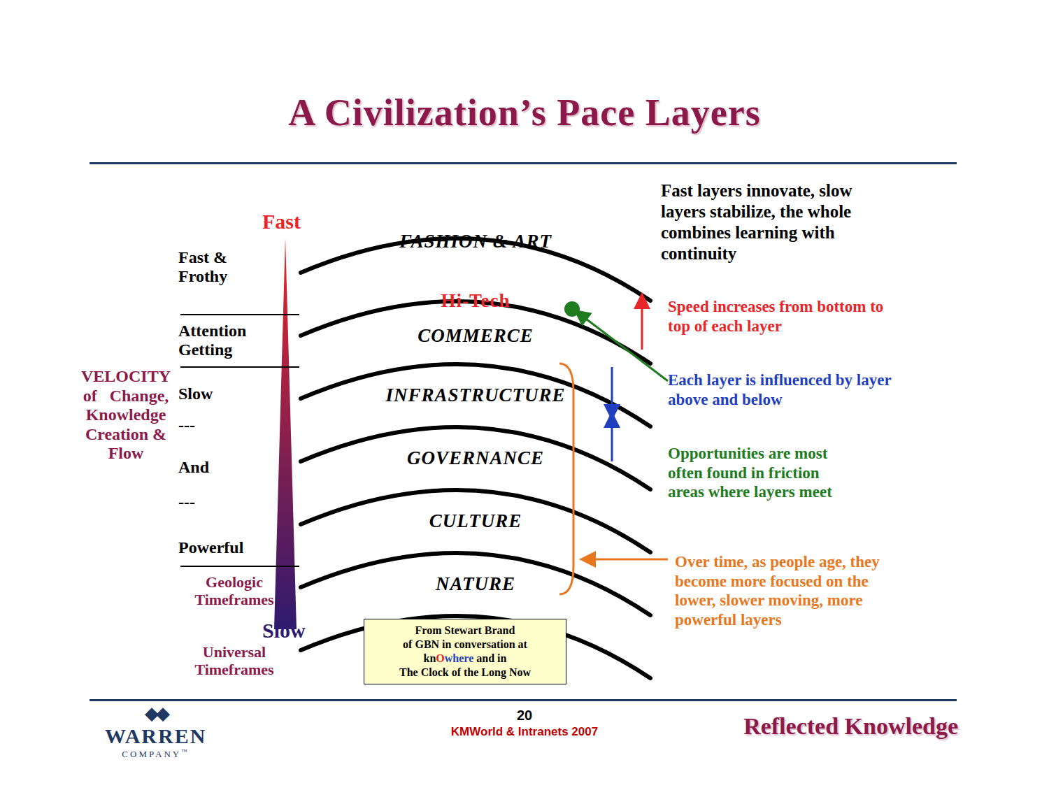A Civilization’s Pace Layers
FASHION & ART
Hi-Tech
COMMERCE
INFRASTRUCTURE
GOVERNANCE
CULTURE
NATURE
Fast
Slow
Fast &
Frothy
Attention
Getting
Slow
---
And
---
Powerful
VELOCITY
of Change,
Knowledge
Creation &
Flow
Geologic
Timeframes
Universal
Timeframes
Fast layers innovate, slow layers stabilize, the whole combines learning with continuity
Speed increases from bottom to top of each layer
Each layer is influenced by layer above and below
Opportunities are most often found in friction areas where layers meet
Over time, as people age, they become more focused on the lower, slower moving, more powerful layers
From Stewart Brand
of GBN in conversation at
knOwhere and in
The Clock of the Long Now
20
KMWorld & Intranets 2007
◆◆
WARREN
COMPANY™
Reflected Knowledge